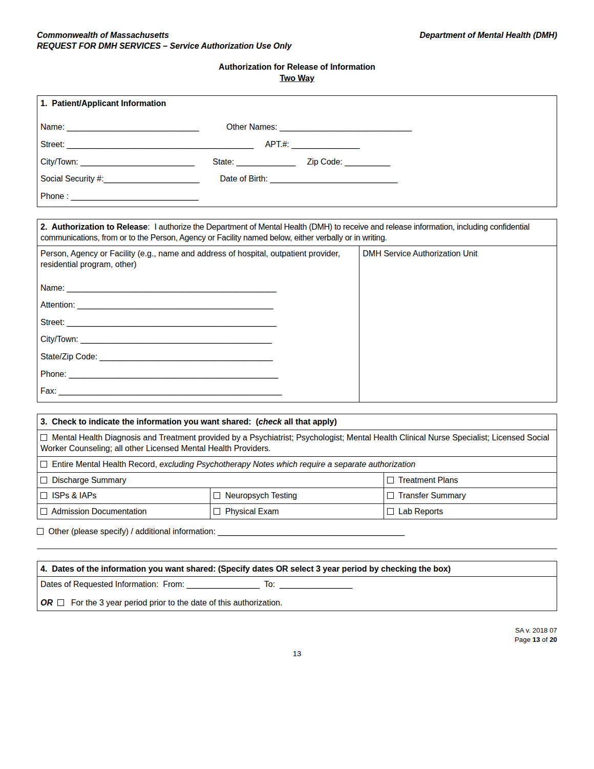Commonwealth of Massachusetts
Department of Mental Health (DMH)
REQUEST FOR DMH SERVICES – Service Authorization Use Only
Authorization for Release of Information
Two Way
| 1. Patient/Applicant Information Name: _____________________________ Other Names: _____________________________ Street: _________________________________________ APT.#: _______________ City/Town: _________________________ State: _____________ Zip Code: __________ Social Security #:_____________________ Date of Birth: ____________________________ Phone : ____________________________ |
| 2. Authorization to Release : I authorize the Department of Mental Health (DMH) to receive and release information, including confidential communications, from or to the Person, Agency or Facility named below, either verbally or in writing. |
| Person, Agency or Facility (e.g., name and address of hospital, outpatient provider, residential program, other) Name: ______________________________________________ Attention: ___________________________________________ Street: ______________________________________________ City/Town: __________________________________________ State/Zip Code: ______________________________________ Phone: ______________________________________________ Fax: _________________________________________________ | DMH Service Authorization Unit |
| 3. Check to indicate the information you want shared: ( check all that apply) |
| Mental Health Diagnosis and Treatment provided by a Psychiatrist; Psychologist; Mental Health Clinical Nurse Specialist; Licensed Social Worker Counseling; all other Licensed Mental Health Providers. |
| Entire Mental Health Record, excluding Psychotherapy Notes which require a separate authorization |
| Discharge Summary | Treatment Plans |
| ISPs & IAPs | Neuropsych Testing | Transfer Summary |
| Admission Documentation | Physical Exam | Lab Reports |
Other (please specify) / additional information: _________________________________________
| 4. Dates of the information you want shared: (Specify dates OR select 3 year period by checking the box) |
| Dates of Requested Information: From: ________________ To: ________________ OR For the 3 year period prior to the date of this authorization. |
SA v. 2018 07
Page 13 of 20
13